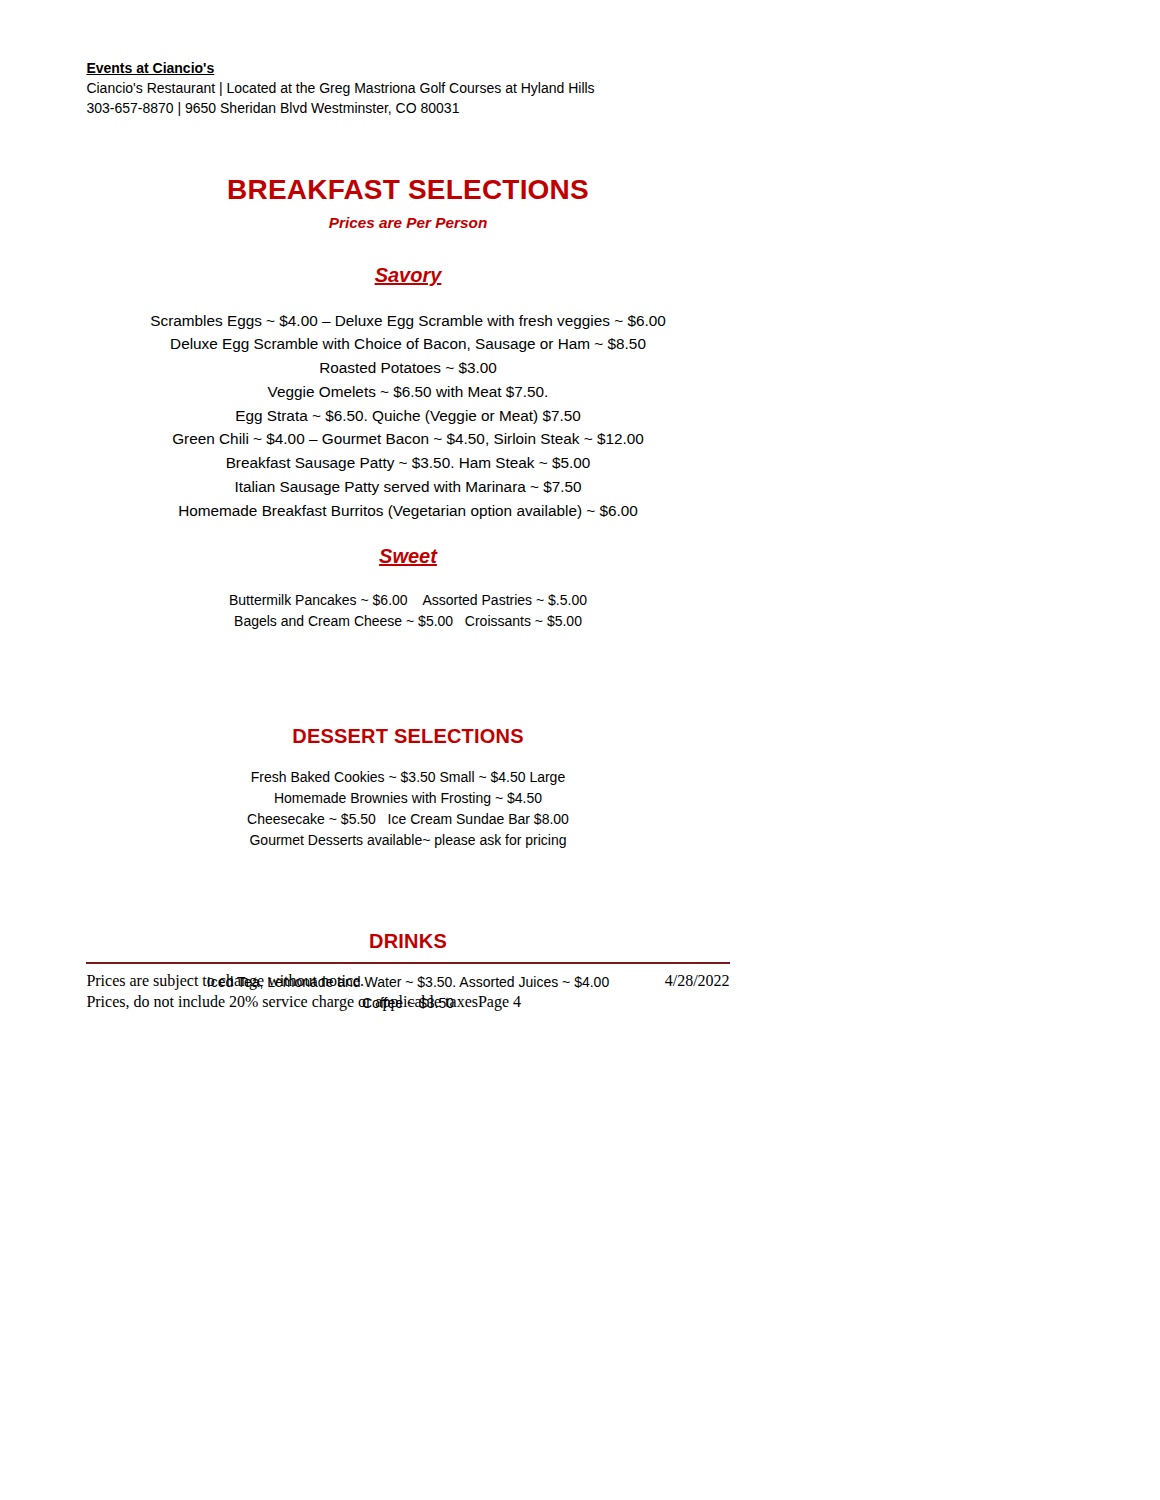Events at Ciancio's
Ciancio's Restaurant | Located at the Greg Mastriona Golf Courses at Hyland Hills
303-657-8870 | 9650 Sheridan Blvd Westminster, CO 80031
BREAKFAST SELECTIONS
Prices are Per Person
Savory
Scrambles Eggs ~ $4.00 – Deluxe Egg Scramble with fresh veggies ~ $6.00
Deluxe Egg Scramble with Choice of Bacon, Sausage or Ham ~ $8.50
Roasted Potatoes ~ $3.00
Veggie Omelets ~ $6.50 with Meat $7.50.
Egg Strata ~ $6.50. Quiche (Veggie or Meat) $7.50
Green Chili ~ $4.00 – Gourmet Bacon ~ $4.50, Sirloin Steak ~ $12.00
Breakfast Sausage Patty ~ $3.50. Ham Steak ~ $5.00
Italian Sausage Patty served with Marinara ~ $7.50
Homemade Breakfast Burritos (Vegetarian option available) ~ $6.00
Sweet
Buttermilk Pancakes ~ $6.00 Assorted Pastries ~ $.5.00
Bagels and Cream Cheese ~ $5.00 Croissants ~ $5.00
DESSERT SELECTIONS
Fresh Baked Cookies ~ $3.50 Small ~ $4.50 Large
Homemade Brownies with Frosting ~ $4.50
Cheesecake ~ $5.50 Ice Cream Sundae Bar $8.00
Gourmet Desserts available~ please ask for pricing
DRINKS
Iced Tea, Lemonade and Water ~ $3.50. Assorted Juices ~ $4.00
Coffee ~ $3.50
Prices are subject to change without notice.
Prices, do not include 20% service charge or applicable taxesPage 4
4/28/2022